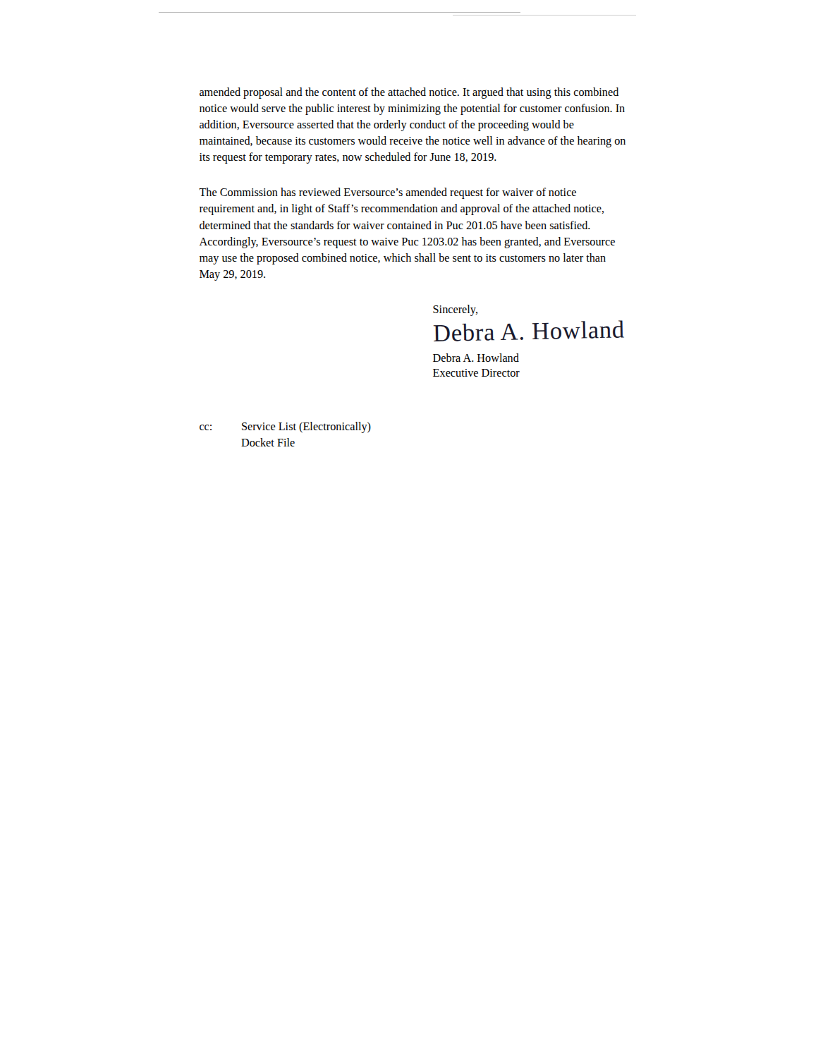amended proposal and the content of the attached notice. It argued that using this combined notice would serve the public interest by minimizing the potential for customer confusion. In addition, Eversource asserted that the orderly conduct of the proceeding would be maintained, because its customers would receive the notice well in advance of the hearing on its request for temporary rates, now scheduled for June 18, 2019.
The Commission has reviewed Eversource’s amended request for waiver of notice requirement and, in light of Staff’s recommendation and approval of the attached notice, determined that the standards for waiver contained in Puc 201.05 have been satisfied. Accordingly, Eversource’s request to waive Puc 1203.02 has been granted, and Eversource may use the proposed combined notice, which shall be sent to its customers no later than May 29, 2019.
Sincerely,
Debra A. Howland
Debra A. Howland
Executive Director
cc:
Service List (Electronically)
Docket File